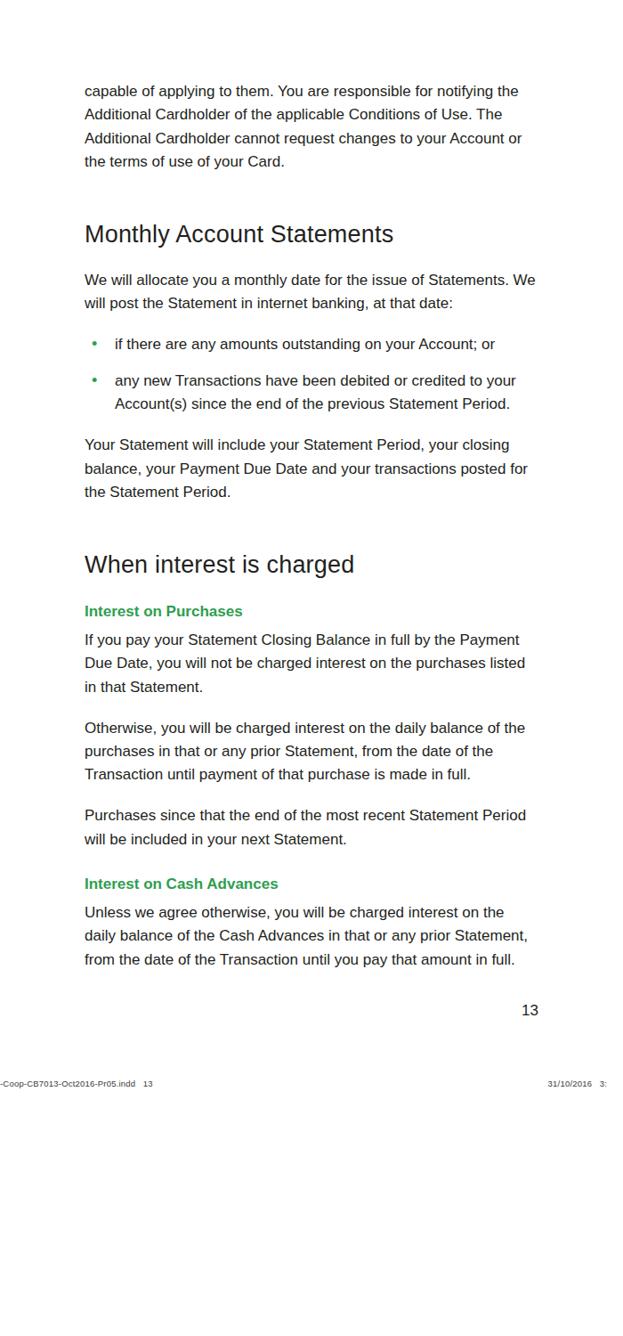capable of applying to them. You are responsible for notifying the Additional Cardholder of the applicable Conditions of Use. The Additional Cardholder cannot request changes to your Account or the terms of use of your Card.
Monthly Account Statements
We will allocate you a monthly date for the issue of Statements. We will post the Statement in internet banking, at that date:
if there are any amounts outstanding on your Account; or
any new Transactions have been debited or credited to your Account(s) since the end of the previous Statement Period.
Your Statement will include your Statement Period, your closing balance, your Payment Due Date and your transactions posted for the Statement Period.
When interest is charged
Interest on Purchases
If you pay your Statement Closing Balance in full by the Payment Due Date, you will not be charged interest on the purchases listed in that Statement.
Otherwise, you will be charged interest on the daily balance of the purchases in that or any prior Statement, from the date of the Transaction until payment of that purchase is made in full.
Purchases since that the end of the most recent Statement Period will be included in your next Statement.
Interest on Cash Advances
Unless we agree otherwise, you will be charged interest on the daily balance of the Cash Advances in that or any prior Statement, from the date of the Transaction until you pay that amount in full.
13
-Coop-CB7013-Oct2016-Pr05.indd 13 31/10/2016 3: